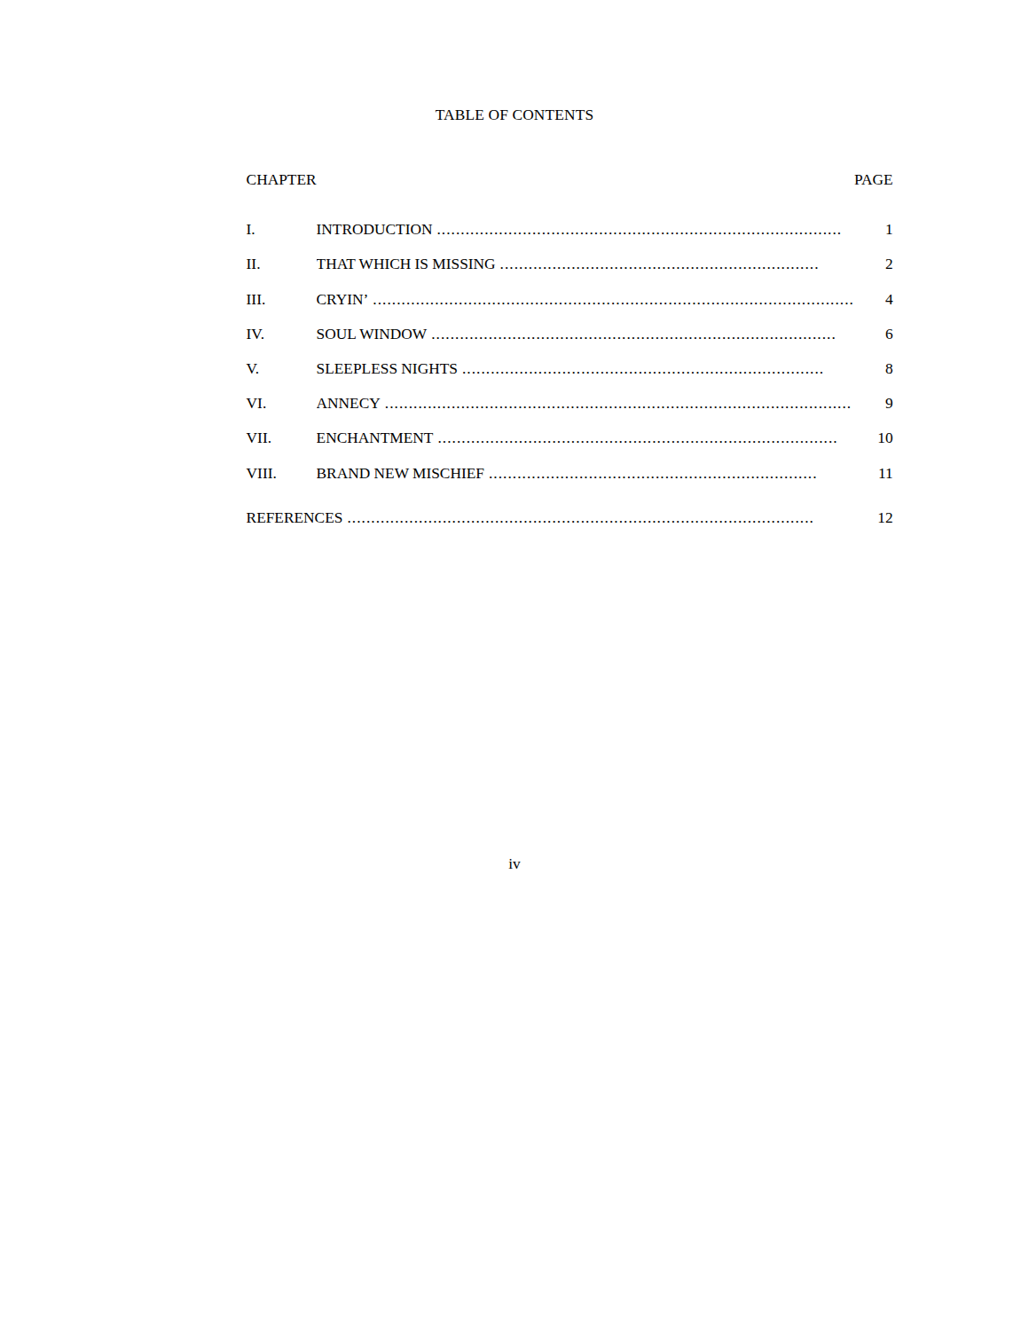TABLE OF CONTENTS
| CHAPTER | | PAGE |
| I. | INTRODUCTION ..................................................................................... | 1 |
| II. | THAT WHICH IS MISSING ................................................................... | 2 |
| III. | CRYIN’ ..................................................................................................... | 4 |
| IV. | SOUL WINDOW ..................................................................................... | 6 |
| V. | SLEEPLESS NIGHTS ............................................................................ | 8 |
| VI. | ANNECY .................................................................................................. | 9 |
| VII. | ENCHANTMENT .................................................................................... | 10 |
| VIII. | BRAND NEW MISCHIEF ..................................................................... | 11 |
| REFERENCES .................................................................................................. | 12 |
iv